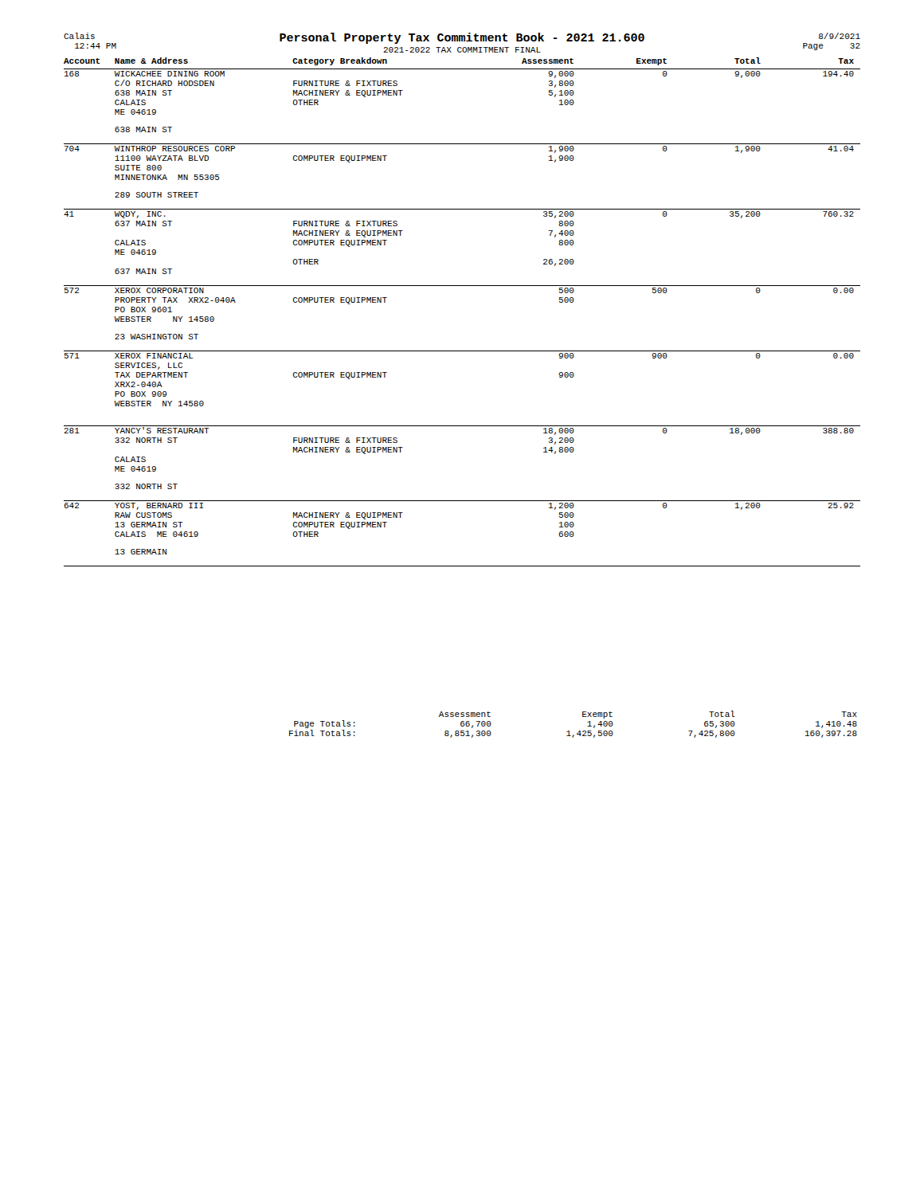| Calais 12:44 PM | Personal Property Tax Commitment Book - 2021 21.600 2021-2022 TAX COMMITMENT FINAL | 8/9/2021 Page 32 |
| Account | Name & Address | Category Breakdown | Assessment | Exempt | Total | Tax |
| --- | --- | --- | --- | --- | --- | --- |
| 168 | WICKACHEE DINING ROOM | | 9,000 | 0 | 9,000 | 194.40 |
| | C/O RICHARD HODSDEN | FURNITURE & FIXTURES | 3,800 | | | |
| | 638 MAIN ST | MACHINERY & EQUIPMENT | 5,100 | | | |
| | CALAIS | OTHER | 100 | | | |
| | ME 04619 | | | | | |
| | 638 MAIN ST | | | | | |
| 704 | WINTHROP RESOURCES CORP | | 1,900 | 0 | 1,900 | 41.04 |
| | 11100 WAYZATA BLVD | COMPUTER EQUIPMENT | 1,900 | | | |
| | SUITE 800 | | | | | |
| | MINNETONKA MN 55305 | | | | | |
| | 289 SOUTH STREET | | | | | |
| 41 | WQDY, INC. | | 35,200 | 0 | 35,200 | 760.32 |
| | 637 MAIN ST | FURNITURE & FIXTURES | 800 | | | |
| | | MACHINERY & EQUIPMENT | 7,400 | | | |
| | CALAIS | COMPUTER EQUIPMENT | 800 | | | |
| | ME 04619 | | | | | |
| | | OTHER | 26,200 | | | |
| | 637 MAIN ST | | | | | |
| 572 | XEROX CORPORATION | | 500 | 500 | 0 | 0.00 |
| | PROPERTY TAX XRX2-040A | COMPUTER EQUIPMENT | 500 | | | |
| | PO BOX 9601 | | | | | |
| | WEBSTER NY 14580 | | | | | |
| | 23 WASHINGTON ST | | | | | |
| 571 | XEROX FINANCIAL | | 900 | 900 | 0 | 0.00 |
| | SERVICES, LLC | | | | | |
| | TAX DEPARTMENT | COMPUTER EQUIPMENT | 900 | | | |
| | XRX2-040A | | | | | |
| | PO BOX 909 | | | | | |
| | WEBSTER NY 14580 | | | | | |
| 281 | YANCY'S RESTAURANT | | 18,000 | 0 | 18,000 | 388.80 |
| | 332 NORTH ST | FURNITURE & FIXTURES | 3,200 | | | |
| | | MACHINERY & EQUIPMENT | 14,800 | | | |
| | CALAIS | | | | | |
| | ME 04619 | | | | | |
| | 332 NORTH ST | | | | | |
| 642 | YOST, BERNARD III | | 1,200 | 0 | 1,200 | 25.92 |
| | RAW CUSTOMS | MACHINERY & EQUIPMENT | 500 | | | |
| | 13 GERMAIN ST | COMPUTER EQUIPMENT | 100 | | | |
| | CALAIS ME 04619 | OTHER | 600 | | | |
| | 13 GERMAIN | | | | | |
| | Assessment | Exempt | Total | Tax |
| Page Totals: | 66,700 | 1,400 | 65,300 | 1,410.48 |
| Final Totals: | 8,851,300 | 1,425,500 | 7,425,800 | 160,397.28 |